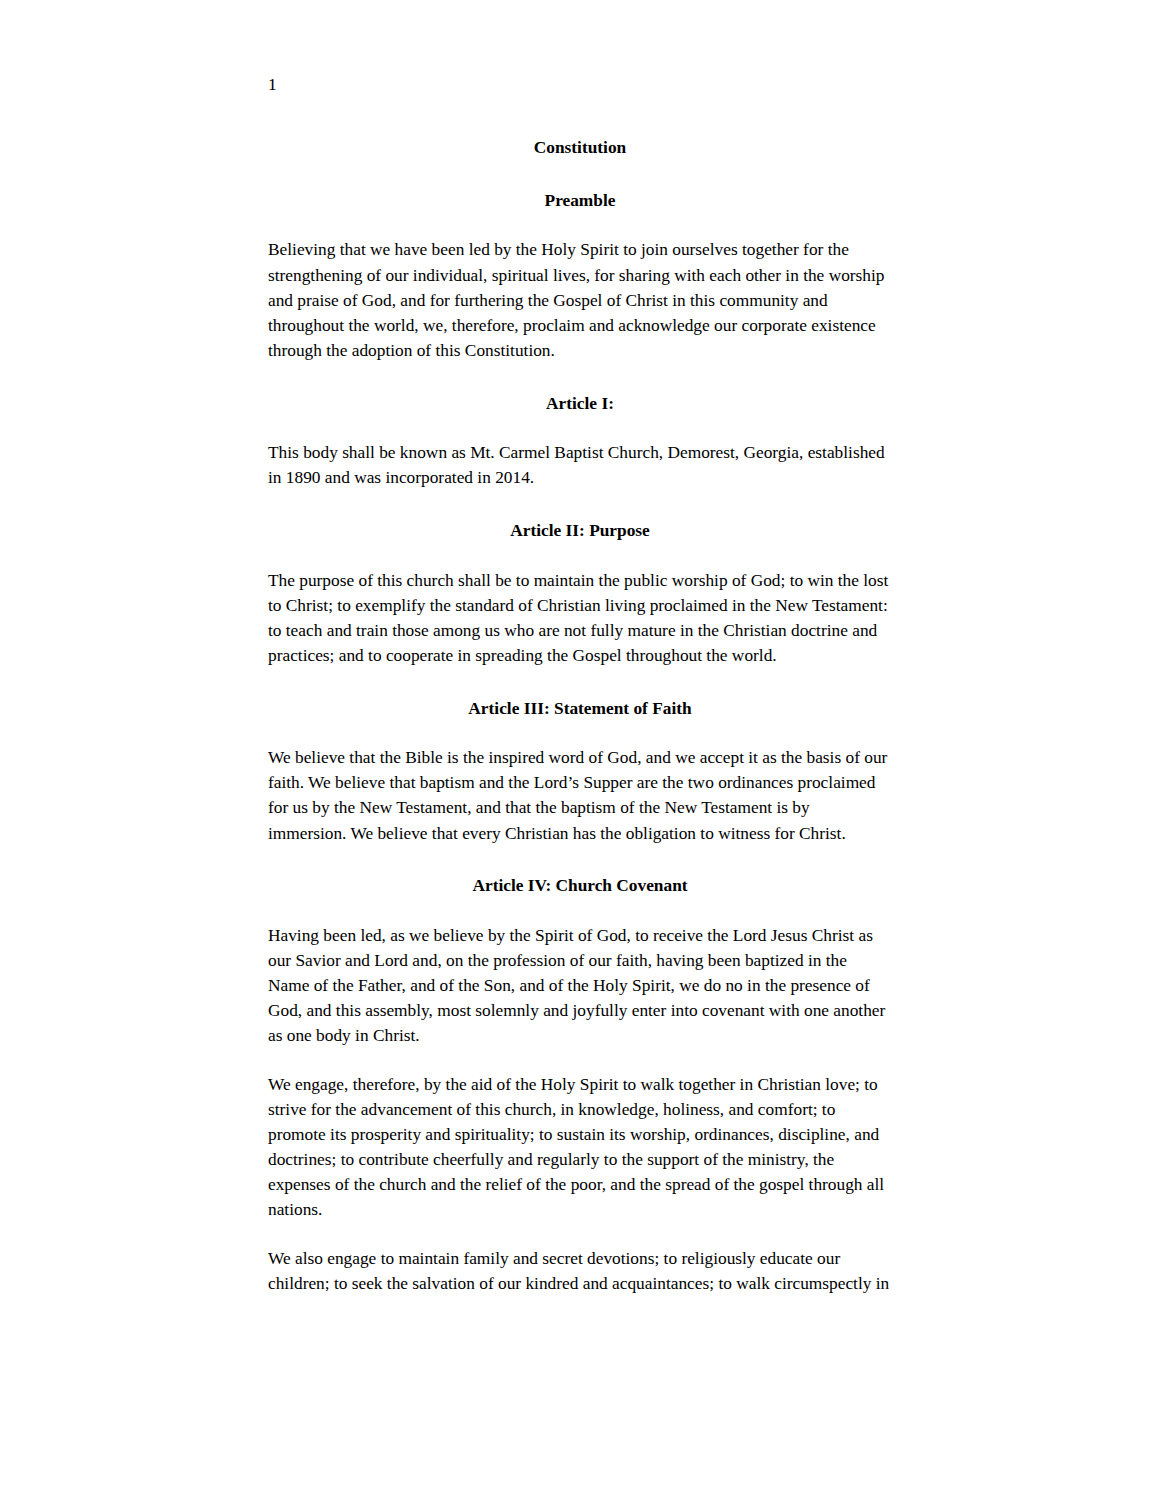1
Constitution
Preamble
Believing that we have been led by the Holy Spirit to join ourselves together for the strengthening of our individual, spiritual lives, for sharing with each other in the worship and praise of God, and for furthering the Gospel of Christ in this community and throughout the world, we, therefore, proclaim and acknowledge our corporate existence through the adoption of this Constitution.
Article I:
This body shall be known as Mt. Carmel Baptist Church, Demorest, Georgia, established in 1890 and was incorporated in 2014.
Article II: Purpose
The purpose of this church shall be to maintain the public worship of God; to win the lost to Christ; to exemplify the standard of Christian living proclaimed in the New Testament: to teach and train those among us who are not fully mature in the Christian doctrine and practices; and to cooperate in spreading the Gospel throughout the world.
Article III: Statement of Faith
We believe that the Bible is the inspired word of God, and we accept it as the basis of our faith. We believe that baptism and the Lord’s Supper are the two ordinances proclaimed for us by the New Testament, and that the baptism of the New Testament is by immersion. We believe that every Christian has the obligation to witness for Christ.
Article IV: Church Covenant
Having been led, as we believe by the Spirit of God, to receive the Lord Jesus Christ as our Savior and Lord and, on the profession of our faith, having been baptized in the Name of the Father, and of the Son, and of the Holy Spirit, we do no in the presence of God, and this assembly, most solemnly and joyfully enter into covenant with one another as one body in Christ.
We engage, therefore, by the aid of the Holy Spirit to walk together in Christian love; to strive for the advancement of this church, in knowledge, holiness, and comfort; to promote its prosperity and spirituality; to sustain its worship, ordinances, discipline, and doctrines; to contribute cheerfully and regularly to the support of the ministry, the expenses of the church and the relief of the poor, and the spread of the gospel through all nations.
We also engage to maintain family and secret devotions; to religiously educate our children; to seek the salvation of our kindred and acquaintances; to walk circumspectly in